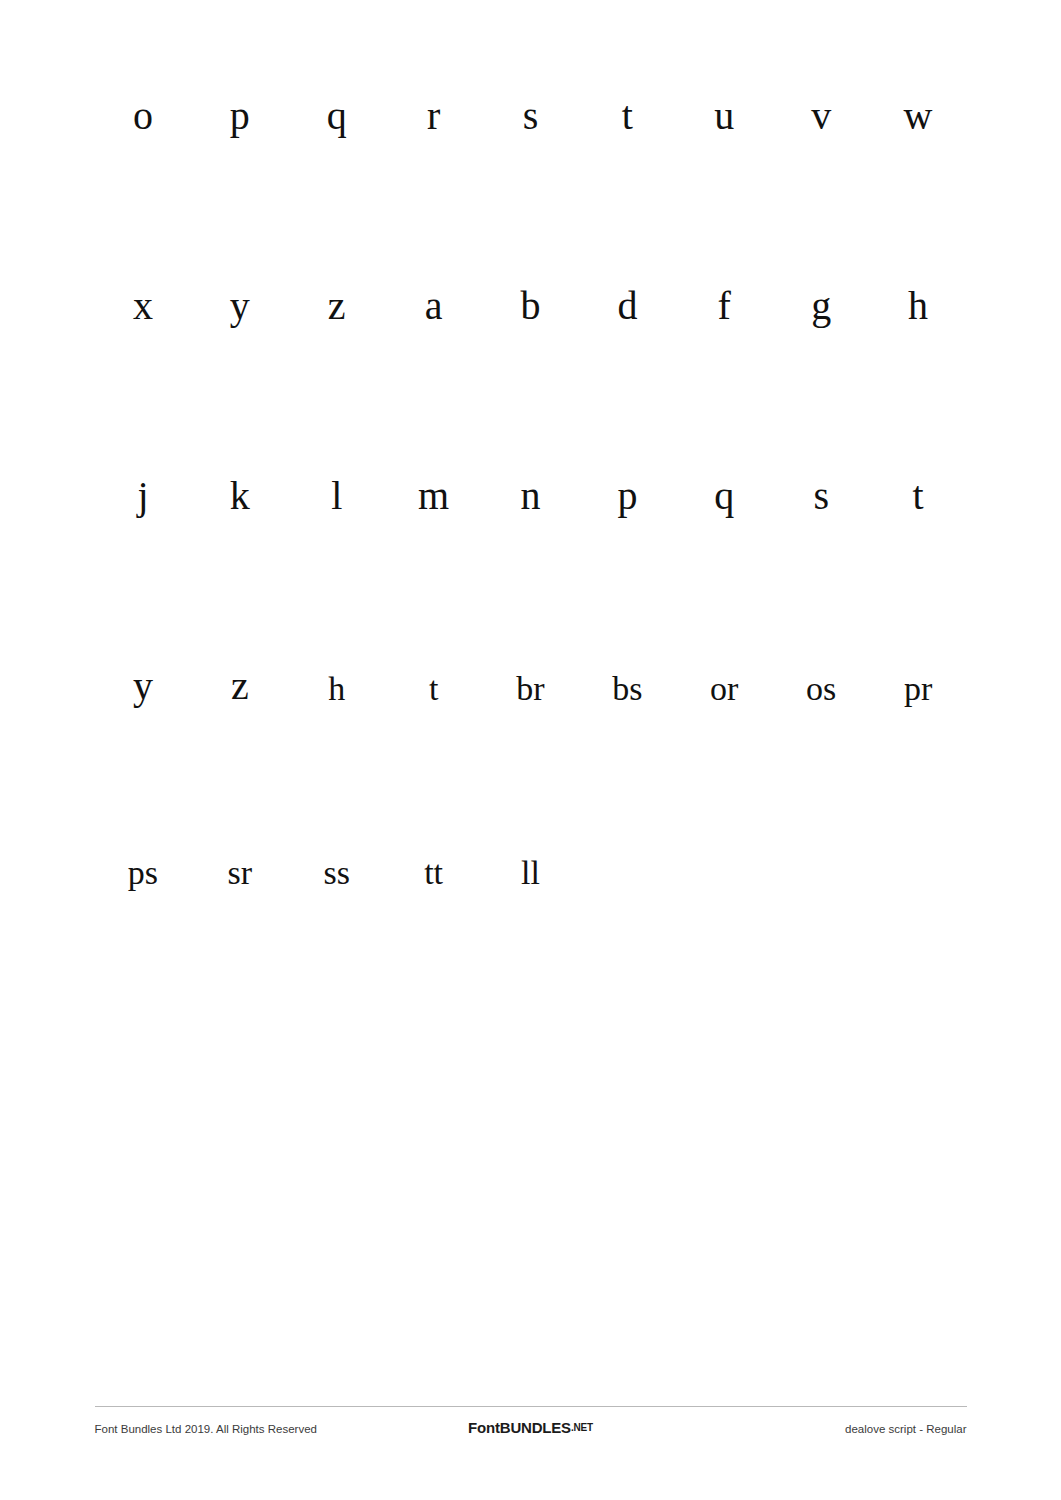o
p
q
r
s
t
u
v
w
x
y
z
a
b
d
f
g
h
j
k
l
m
n
p
q
s
t
y
z
h
t
br
bs
or
os
pr
ps
sr
ss
tt
ll
Font Bundles Ltd 2019. All Rights Reserved
FontBUNDLES.NET
dealove script - Regular